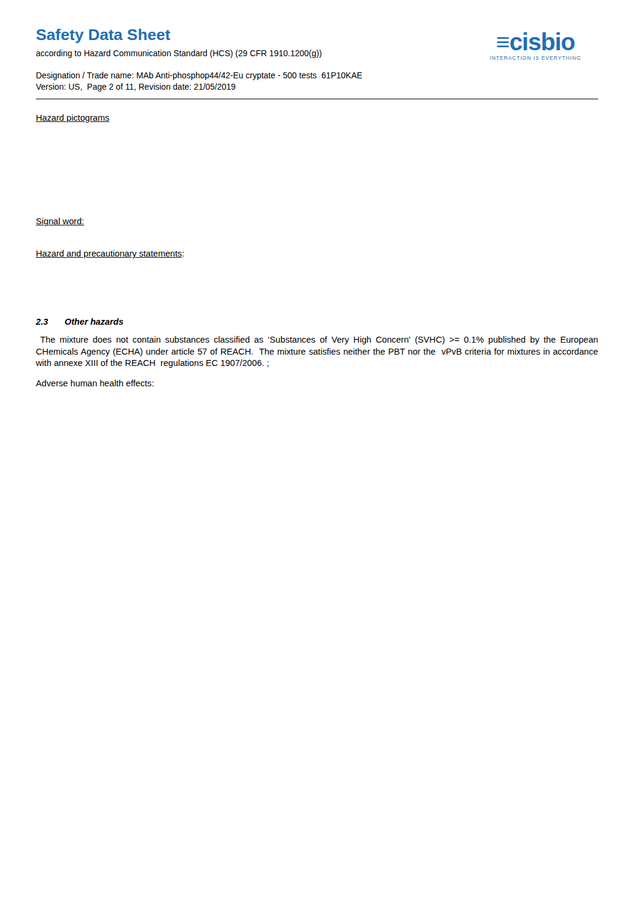Safety Data Sheet
according to Hazard Communication Standard (HCS) (29 CFR 1910.1200(g))
≡cisbio
INTERACTION IS EVERYTHING
Designation / Trade name: MAb Anti-phosphop44/42-Eu cryptate - 500 tests 61P10KAE
Version: US, Page 2 of 11, Revision date: 21/05/2019
Hazard pictograms
Signal word:
Hazard and precautionary statements:
2.3 Other hazards
The mixture does not contain substances classified as ‘Substances of Very High Concern' (SVHC) >= 0.1% published by the European CHemicals Agency (ECHA) under article 57 of REACH. The mixture satisfies neither the PBT nor the vPvB criteria for mixtures in accordance with annexe XIII of the REACH regulations EC 1907/2006. ;
Adverse human health effects: